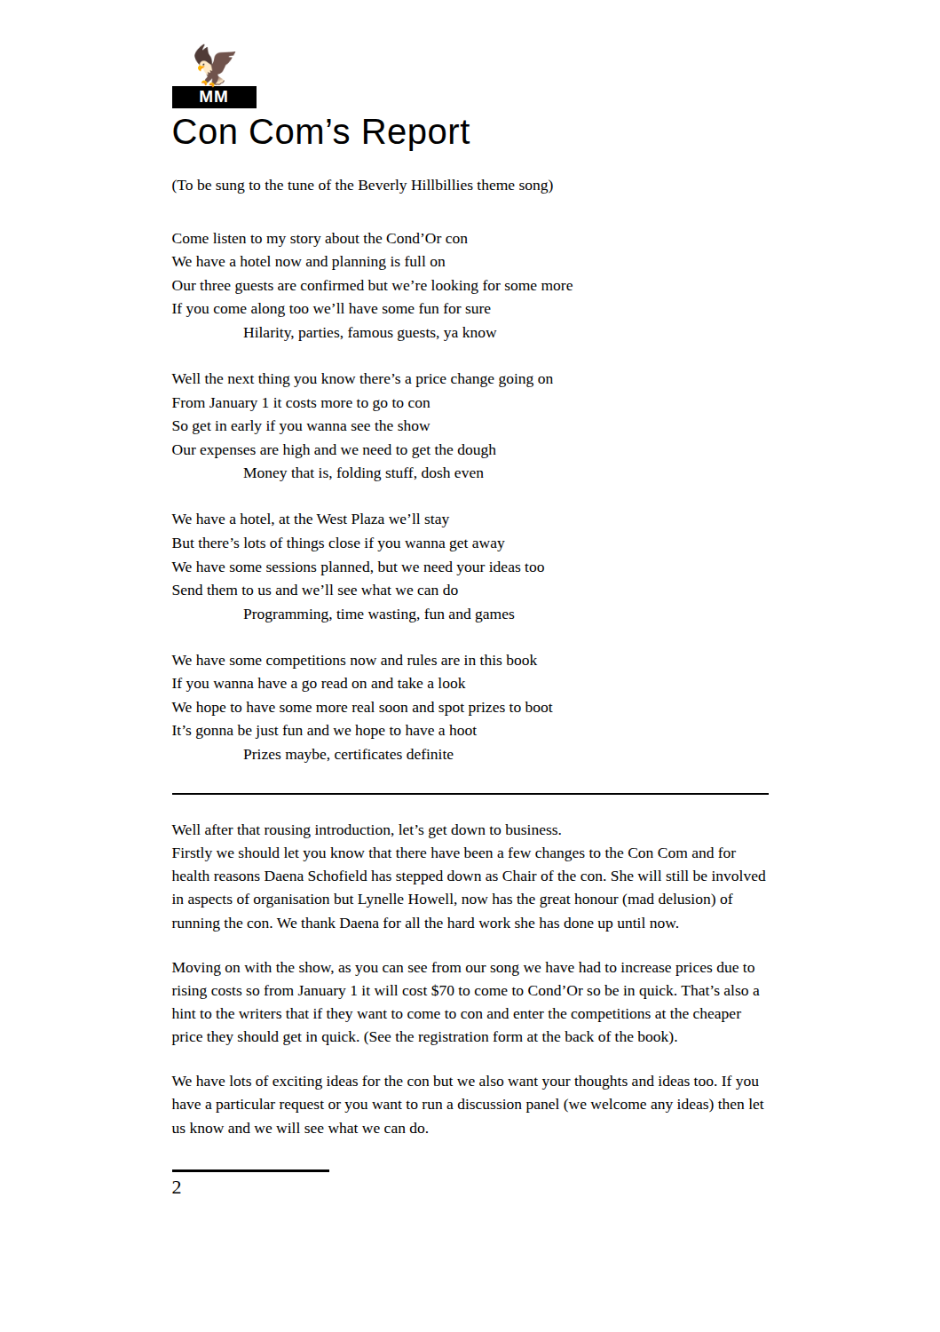🦅
MM
Con Com’s Report
(To be sung to the tune of the Beverly Hillbillies theme song)
Come listen to my story about the Cond’Or con
We have a hotel now and planning is full on
Our three guests are confirmed but we’re looking for some more
If you come along too we’ll have some fun for sure
Hilarity, parties, famous guests, ya know
Well the next thing you know there’s a price change going on
From January 1 it costs more to go to con
So get in early if you wanna see the show
Our expenses are high and we need to get the dough
Money that is, folding stuff, dosh even
We have a hotel, at the West Plaza we’ll stay
But there’s lots of things close if you wanna get away
We have some sessions planned, but we need your ideas too
Send them to us and we’ll see what we can do
Programming, time wasting, fun and games
We have some competitions now and rules are in this book
If you wanna have a go read on and take a look
We hope to have some more real soon and spot prizes to boot
It’s gonna be just fun and we hope to have a hoot
Prizes maybe, certificates definite
Well after that rousing introduction, let’s get down to business.
Firstly we should let you know that there have been a few changes to the Con Com and for health reasons Daena Schofield has stepped down as Chair of the con. She will still be involved in aspects of organisation but Lynelle Howell, now has the great honour (mad delusion) of running the con. We thank Daena for all the hard work she has done up until now.
Moving on with the show, as you can see from our song we have had to increase prices due to rising costs so from January 1 it will cost $70 to come to Cond’Or so be in quick. That’s also a hint to the writers that if they want to come to con and enter the competitions at the cheaper price they should get in quick. (See the registration form at the back of the book).
We have lots of exciting ideas for the con but we also want your thoughts and ideas too. If you have a particular request or you want to run a discussion panel (we welcome any ideas) then let us know and we will see what we can do.
2